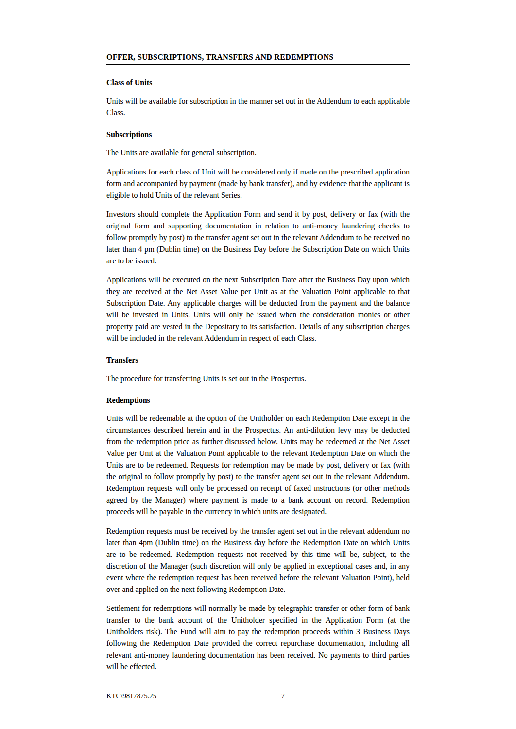Offer, Subscriptions, Transfers and Redemptions
Class of Units
Units will be available for subscription in the manner set out in the Addendum to each applicable Class.
Subscriptions
The Units are available for general subscription.
Applications for each class of Unit will be considered only if made on the prescribed application form and accompanied by payment (made by bank transfer), and by evidence that the applicant is eligible to hold Units of the relevant Series.
Investors should complete the Application Form and send it by post, delivery or fax (with the original form and supporting documentation in relation to anti-money laundering checks to follow promptly by post) to the transfer agent set out in the relevant Addendum to be received no later than 4 pm (Dublin time) on the Business Day before the Subscription Date on which Units are to be issued.
Applications will be executed on the next Subscription Date after the Business Day upon which they are received at the Net Asset Value per Unit as at the Valuation Point applicable to that Subscription Date. Any applicable charges will be deducted from the payment and the balance will be invested in Units. Units will only be issued when the consideration monies or other property paid are vested in the Depositary to its satisfaction. Details of any subscription charges will be included in the relevant Addendum in respect of each Class.
Transfers
The procedure for transferring Units is set out in the Prospectus.
Redemptions
Units will be redeemable at the option of the Unitholder on each Redemption Date except in the circumstances described herein and in the Prospectus. An anti-dilution levy may be deducted from the redemption price as further discussed below. Units may be redeemed at the Net Asset Value per Unit at the Valuation Point applicable to the relevant Redemption Date on which the Units are to be redeemed. Requests for redemption may be made by post, delivery or fax (with the original to follow promptly by post) to the transfer agent set out in the relevant Addendum. Redemption requests will only be processed on receipt of faxed instructions (or other methods agreed by the Manager) where payment is made to a bank account on record. Redemption proceeds will be payable in the currency in which units are designated.
Redemption requests must be received by the transfer agent set out in the relevant addendum no later than 4pm (Dublin time) on the Business day before the Redemption Date on which Units are to be redeemed. Redemption requests not received by this time will be, subject, to the discretion of the Manager (such discretion will only be applied in exceptional cases and, in any event where the redemption request has been received before the relevant Valuation Point), held over and applied on the next following Redemption Date.
Settlement for redemptions will normally be made by telegraphic transfer or other form of bank transfer to the bank account of the Unitholder specified in the Application Form (at the Unitholders risk). The Fund will aim to pay the redemption proceeds within 3 Business Days following the Redemption Date provided the correct repurchase documentation, including all relevant anti-money laundering documentation has been received. No payments to third parties will be effected.
KTC\9817875.25
7